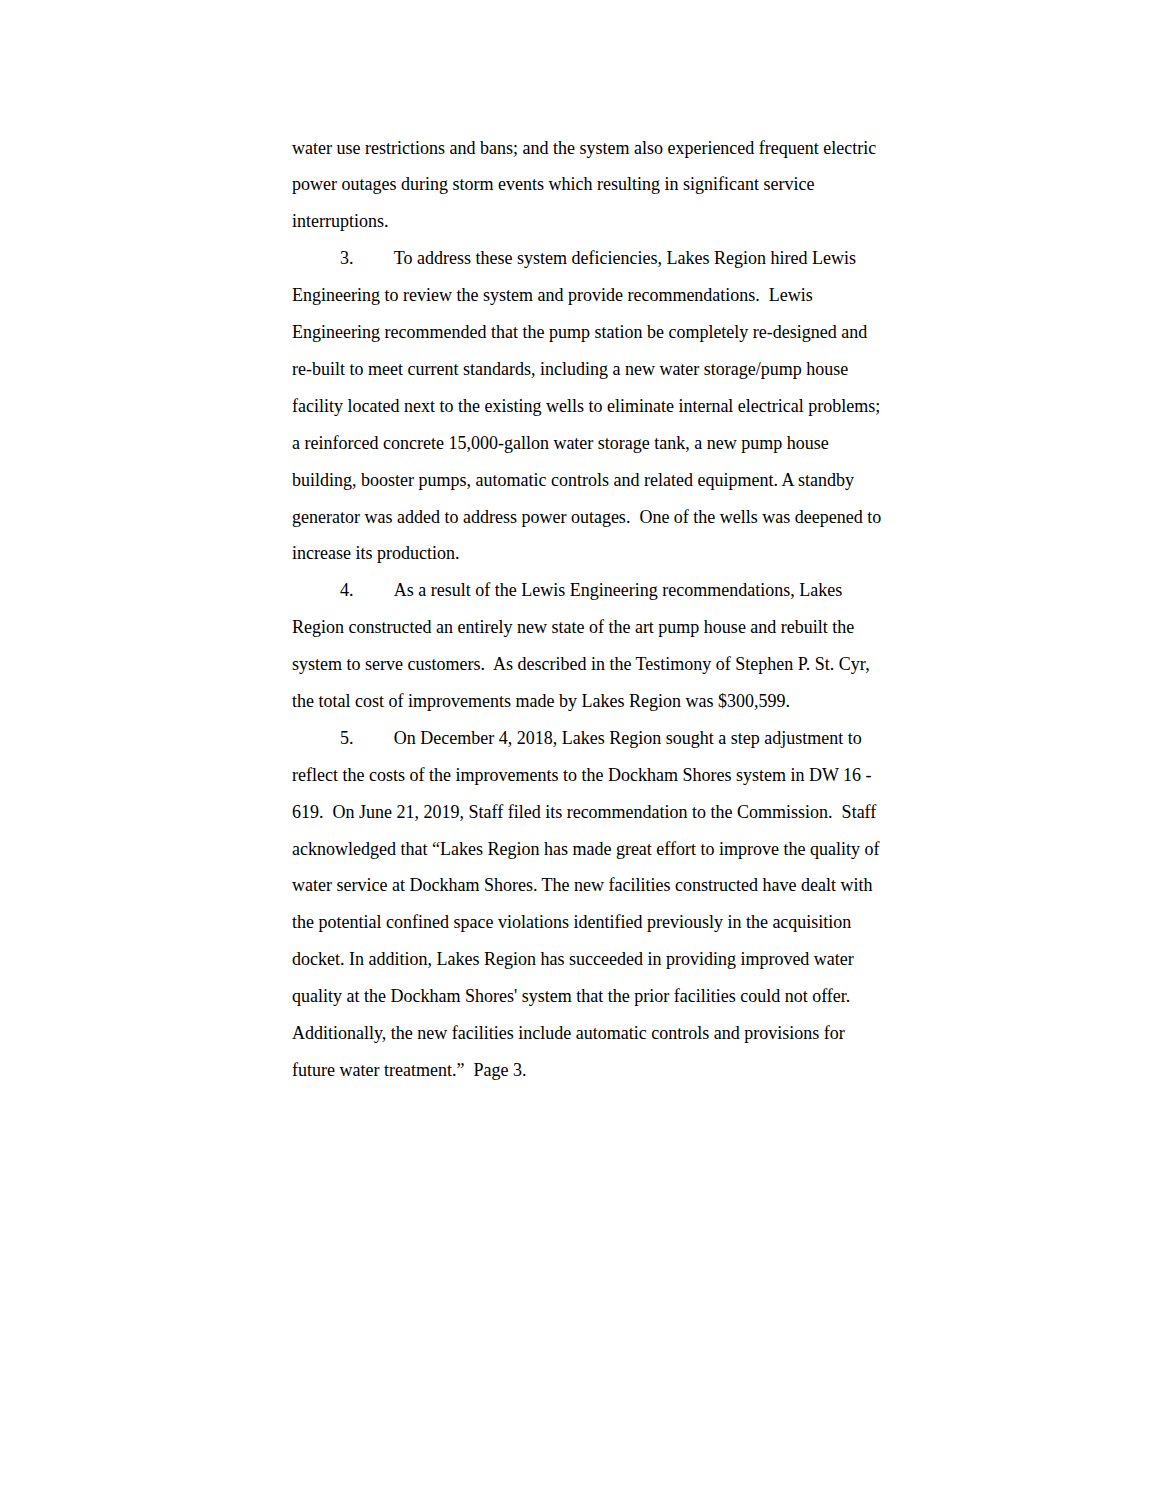water use restrictions and bans; and the system also experienced frequent electric power outages during storm events which resulting in significant service interruptions.
3. To address these system deficiencies, Lakes Region hired Lewis Engineering to review the system and provide recommendations. Lewis Engineering recommended that the pump station be completely re-designed and re-built to meet current standards, including a new water storage/pump house facility located next to the existing wells to eliminate internal electrical problems; a reinforced concrete 15,000-gallon water storage tank, a new pump house building, booster pumps, automatic controls and related equipment. A standby generator was added to address power outages. One of the wells was deepened to increase its production.
4. As a result of the Lewis Engineering recommendations, Lakes Region constructed an entirely new state of the art pump house and rebuilt the system to serve customers. As described in the Testimony of Stephen P. St. Cyr, the total cost of improvements made by Lakes Region was $300,599.
5. On December 4, 2018, Lakes Region sought a step adjustment to reflect the costs of the improvements to the Dockham Shores system in DW 16 - 619. On June 21, 2019, Staff filed its recommendation to the Commission. Staff acknowledged that “Lakes Region has made great effort to improve the quality of water service at Dockham Shores. The new facilities constructed have dealt with the potential confined space violations identified previously in the acquisition docket. In addition, Lakes Region has succeeded in providing improved water quality at the Dockham Shores' system that the prior facilities could not offer. Additionally, the new facilities include automatic controls and provisions for future water treatment.” Page 3.